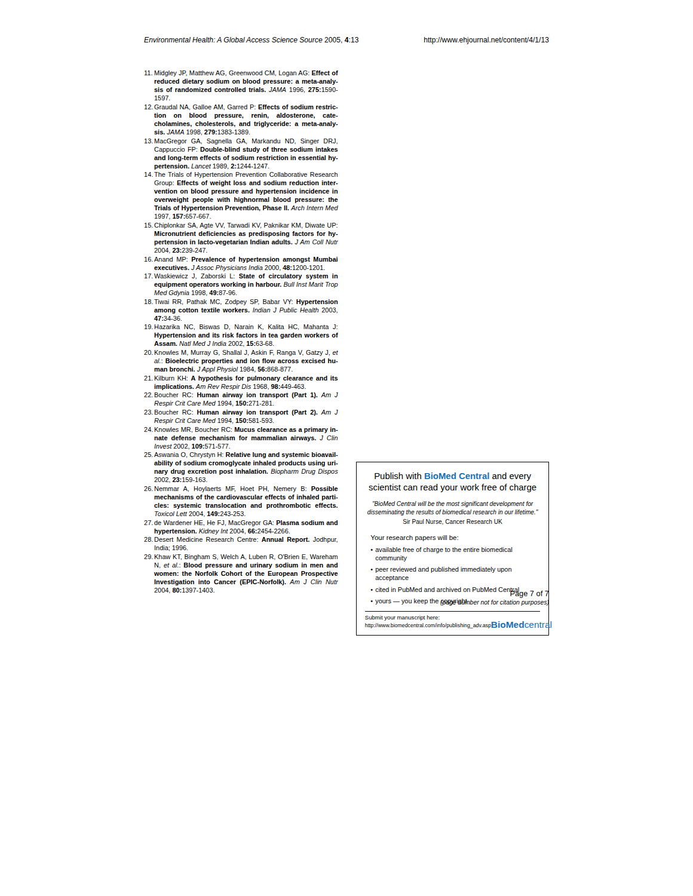Environmental Health: A Global Access Science Source 2005, 4:13
http://www.ehjournal.net/content/4/1/13
11. Midgley JP, Matthew AG, Greenwood CM, Logan AG: Effect of reduced dietary sodium on blood pressure: a meta-analysis of randomized controlled trials. JAMA 1996, 275: 1590-1597.
12. Graudal NA, Galloe AM, Garred P: Effects of sodium restriction on blood pressure, renin, aldosterone, catecholamines, cholesterols, and triglyceride: a meta-analysis. JAMA 1998, 279: 1383-1389.
13. MacGregor GA, Sagnella GA, Markandu ND, Singer DRJ, Cappuccio FP: Double-blind study of three sodium intakes and long-term effects of sodium restriction in essential hypertension. Lancet 1989, 2: 1244-1247.
14. The Trials of Hypertension Prevention Collaborative Research Group: Effects of weight loss and sodium reduction intervention on blood pressure and hypertension incidence in overweight people with highnormal blood pressure: the Trials of Hypertension Prevention, Phase II. Arch Intern Med 1997, 157: 657-667.
15. Chiplonkar SA, Agte VV, Tarwadi KV, Paknikar KM, Diwate UP: Micronutrient deficiencies as predisposing factors for hypertension in lacto-vegetarian Indian adults. J Am Coll Nutr 2004, 23: 239-247.
16. Anand MP: Prevalence of hypertension amongst Mumbai executives. J Assoc Physicians India 2000, 48: 1200-1201.
17. Waskiewicz J, Zaborski L: State of circulatory system in equipment operators working in harbour. Bull Inst Marit Trop Med Gdynia 1998, 49: 87-96.
18. Tiwai RR, Pathak MC, Zodpey SP, Babar VY: Hypertension among cotton textile workers. Indian J Public Health 2003, 47: 34-36.
19. Hazarika NC, Biswas D, Narain K, Kalita HC, Mahanta J: Hypertension and its risk factors in tea garden workers of Assam. Natl Med J India 2002, 15: 63-68.
20. Knowles M, Murray G, Shallal J, Askin F, Ranga V, Gatzy J, et al.: Bioelectric properties and ion flow across excised human bronchi. J Appl Physiol 1984, 56: 868-877.
21. Kilburn KH: A hypothesis for pulmonary clearance and its implications. Am Rev Respir Dis 1968, 98: 449-463.
22. Boucher RC: Human airway ion transport (Part 1). Am J Respir Crit Care Med 1994, 150: 271-281.
23. Boucher RC: Human airway ion transport (Part 2). Am J Respir Crit Care Med 1994, 150: 581-593.
24. Knowles MR, Boucher RC: Mucus clearance as a primary innate defense mechanism for mammalian airways. J Clin Invest 2002, 109: 571-577.
25. Aswania O, Chrystyn H: Relative lung and systemic bioavailability of sodium cromoglycate inhaled products using urinary drug excretion post inhalation. Biopharm Drug Dispos 2002, 23: 159-163.
26. Nemmar A, Hoylaerts MF, Hoet PH, Nemery B: Possible mechanisms of the cardiovascular effects of inhaled particles: systemic translocation and prothrombotic effects. Toxicol Lett 2004, 149: 243-253.
27. de Wardener HE, He FJ, MacGregor GA: Plasma sodium and hypertension. Kidney Int 2004, 66: 2454-2266.
28. Desert Medicine Research Centre: Annual Report. Jodhpur, India; 1996.
29. Khaw KT, Bingham S, Welch A, Luben R, O'Brien E, Wareham N, et al.: Blood pressure and urinary sodium in men and women: the Norfolk Cohort of the European Prospective Investigation into Cancer (EPIC-Norfolk). Am J Clin Nutr 2004, 80: 1397-1403.
Publish with BioMed Central and every
scientist can read your work free of charge
"BioMed Central will be the most significant development for disseminating the results of biomedical research in our lifetime."
Sir Paul Nurse, Cancer Research UK
Your research papers will be:
available free of charge to the entire biomedical community
peer reviewed and published immediately upon acceptance
cited in PubMed and archived on PubMed Central
yours — you keep the copyright
Submit your manuscript here:
http://www.biomedcentral.com/info/publishing_adv.asp
BioMed central
Page 7 of 7
(page number not for citation purposes)